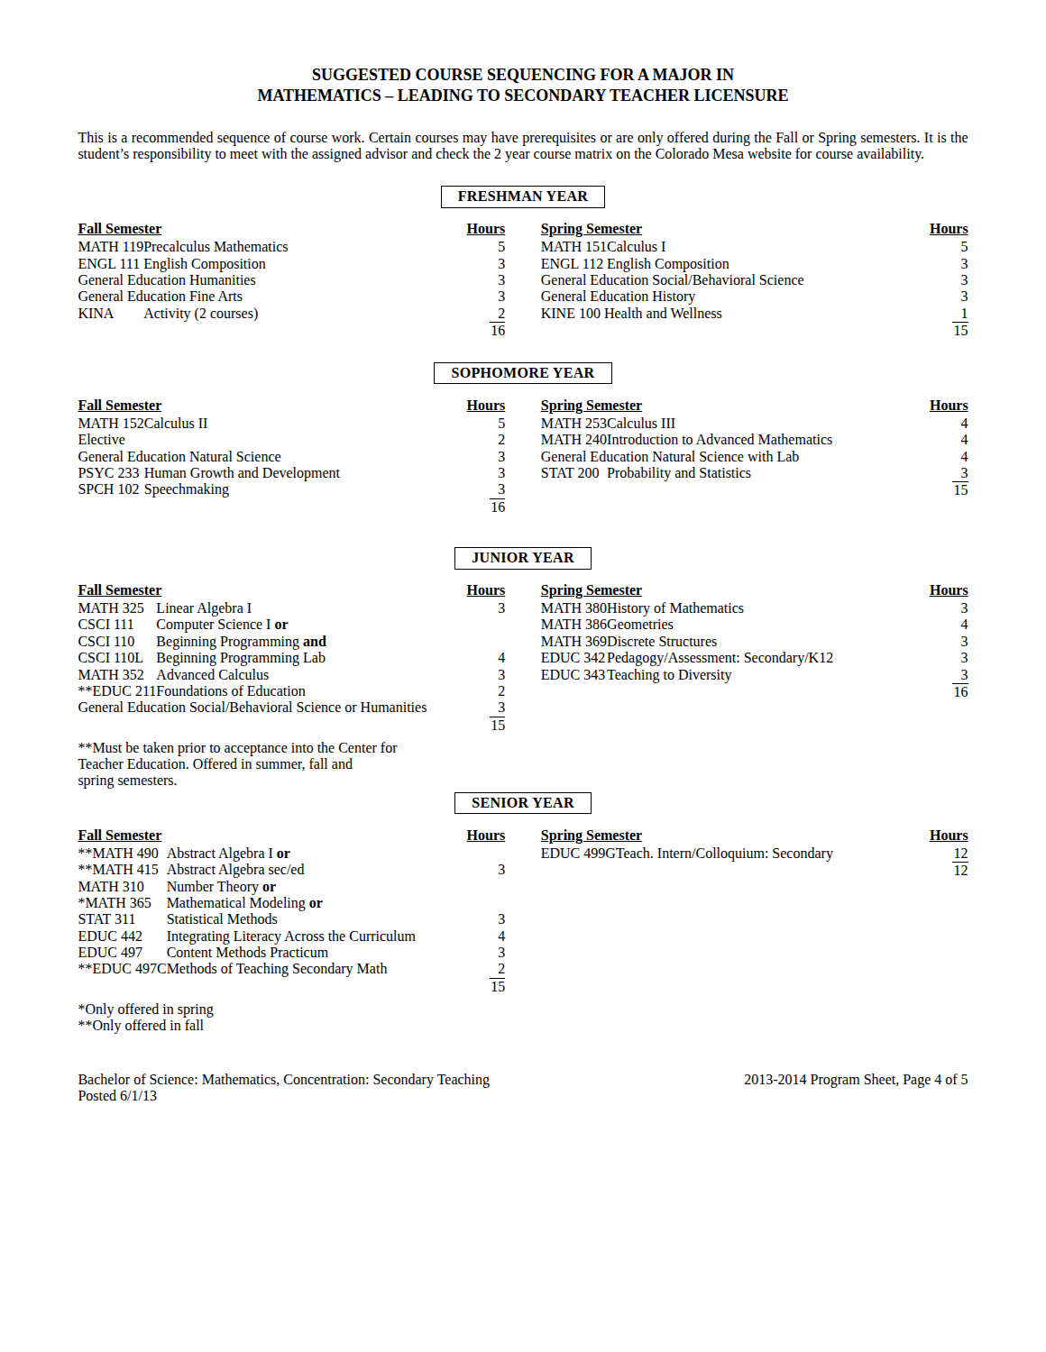SUGGESTED COURSE SEQUENCING FOR A MAJOR IN
MATHEMATICS – LEADING TO SECONDARY TEACHER LICENSURE
This is a recommended sequence of course work. Certain courses may have prerequisites or are only offered during the Fall or Spring semesters. It is the student’s responsibility to meet with the assigned advisor and check the 2 year course matrix on the Colorado Mesa website for course availability.
FRESHMAN YEAR
| / Fall Semester / Hours / / --- / --- / / MATH 119 / Precalculus Mathematics / 5 / / ENGL 111 / English Composition / 3 / / General Education Humanities / 3 / / General Education Fine Arts / 3 / / KINA / Activity (2 courses) / 2 / / 16 / | | / Spring Semester / Hours / / --- / --- / / MATH 151 / Calculus I / 5 / / ENGL 112 / English Composition / 3 / / General Education Social/Behavioral Science / 3 / / General Education History / 3 / / KINE 100 Health and Wellness / 1 / / 15 / |
SOPHOMORE YEAR
| / Fall Semester / Hours / / --- / --- / / MATH 152 / Calculus II / 5 / / Elective / 2 / / General Education Natural Science / 3 / / PSYC 233 / Human Growth and Development / 3 / / SPCH 102 / Speechmaking / 3 / / 16 / | | / Spring Semester / Hours / / --- / --- / / MATH 253 / Calculus III / 4 / / MATH 240 / Introduction to Advanced Mathematics / 4 / / General Education Natural Science with Lab / 4 / / STAT 200 / Probability and Statistics / 3 / / 15 / |
JUNIOR YEAR
| / Fall Semester / Hours / / --- / --- / / MATH 325 / Linear Algebra I / 3 / / CSCI 111 / Computer Science I or / / / CSCI 110 / Beginning Programming and / / / CSCI 110L / Beginning Programming Lab / 4 / / MATH 352 / Advanced Calculus / 3 / / **EDUC 211 / Foundations of Education / 2 / / General Education Social/Behavioral Science or Humanities / 3 / / 15 / **Must be taken prior to acceptance into the Center for Teacher Education. Offered in summer, fall and spring semesters. | | / Spring Semester / Hours / / --- / --- / / MATH 380 / History of Mathematics / 3 / / MATH 386 / Geometries / 4 / / MATH 369 / Discrete Structures / 3 / / EDUC 342 / Pedagogy/Assessment: Secondary/K12 / 3 / / EDUC 343 / Teaching to Diversity / 3 / / 16 / |
SENIOR YEAR
| / Fall Semester / Hours / / --- / --- / / **MATH 490 / Abstract Algebra I or / / / **MATH 415 / Abstract Algebra sec/ed / 3 / / MATH 310 / Number Theory or / / / *MATH 365 / Mathematical Modeling or / / / STAT 311 / Statistical Methods / 3 / / EDUC 442 / Integrating Literacy Across the Curriculum / 4 / / EDUC 497 / Content Methods Practicum / 3 / / **EDUC 497C / Methods of Teaching Secondary Math / 2 / / 15 / *Only offered in spring **Only offered in fall | | / Spring Semester / Hours / / --- / --- / / EDUC 499G / Teach. Intern/Colloquium: Secondary / 12 / / 12 / |
Bachelor of Science: Mathematics, Concentration: Secondary Teaching
Posted 6/1/13
2013-2014 Program Sheet, Page 4 of 5